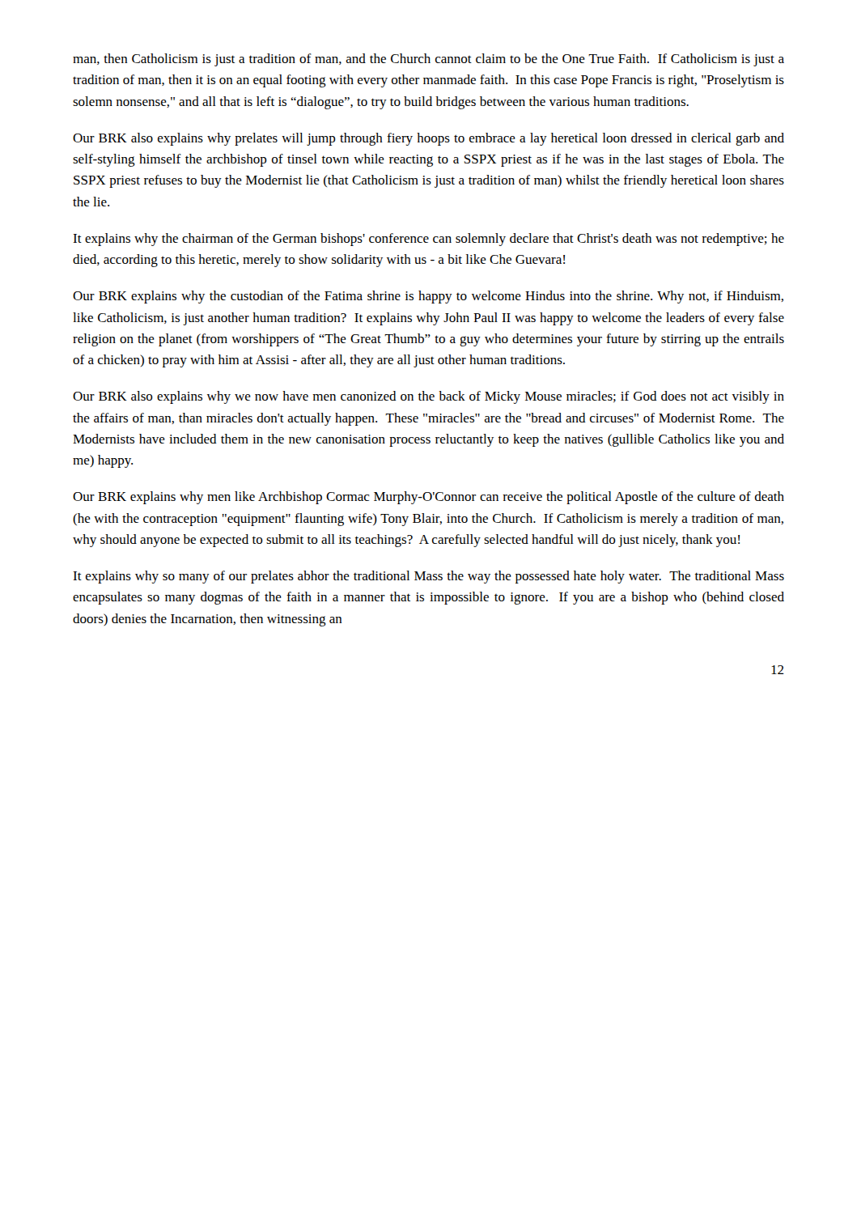man, then Catholicism is just a tradition of man, and the Church cannot claim to be the One True Faith. If Catholicism is just a tradition of man, then it is on an equal footing with every other manmade faith. In this case Pope Francis is right, "Proselytism is solemn nonsense," and all that is left is “dialogue”, to try to build bridges between the various human traditions.
Our BRK also explains why prelates will jump through fiery hoops to embrace a lay heretical loon dressed in clerical garb and self-styling himself the archbishop of tinsel town while reacting to a SSPX priest as if he was in the last stages of Ebola. The SSPX priest refuses to buy the Modernist lie (that Catholicism is just a tradition of man) whilst the friendly heretical loon shares the lie.
It explains why the chairman of the German bishops' conference can solemnly declare that Christ's death was not redemptive; he died, according to this heretic, merely to show solidarity with us - a bit like Che Guevara!
Our BRK explains why the custodian of the Fatima shrine is happy to welcome Hindus into the shrine. Why not, if Hinduism, like Catholicism, is just another human tradition? It explains why John Paul II was happy to welcome the leaders of every false religion on the planet (from worshippers of “The Great Thumb” to a guy who determines your future by stirring up the entrails of a chicken) to pray with him at Assisi - after all, they are all just other human traditions.
Our BRK also explains why we now have men canonized on the back of Micky Mouse miracles; if God does not act visibly in the affairs of man, than miracles don't actually happen. These "miracles" are the "bread and circuses" of Modernist Rome. The Modernists have included them in the new canonisation process reluctantly to keep the natives (gullible Catholics like you and me) happy.
Our BRK explains why men like Archbishop Cormac Murphy-O'Connor can receive the political Apostle of the culture of death (he with the contraception "equipment" flaunting wife) Tony Blair, into the Church. If Catholicism is merely a tradition of man, why should anyone be expected to submit to all its teachings? A carefully selected handful will do just nicely, thank you!
It explains why so many of our prelates abhor the traditional Mass the way the possessed hate holy water. The traditional Mass encapsulates so many dogmas of the faith in a manner that is impossible to ignore. If you are a bishop who (behind closed doors) denies the Incarnation, then witnessing an
12